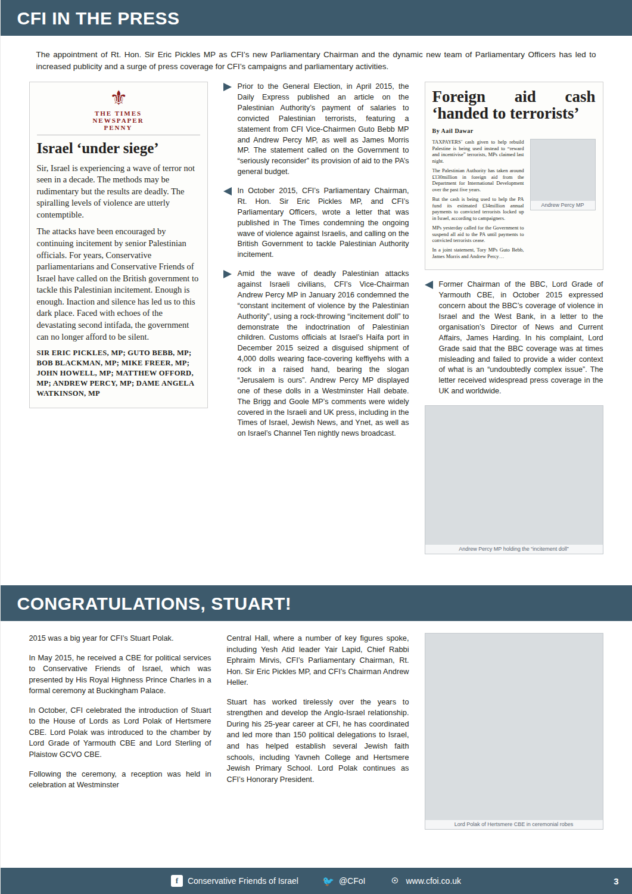CFI in the Press
The appointment of Rt. Hon. Sir Eric Pickles MP as CFI’s new Parliamentary Chairman and the dynamic new team of Parliamentary Officers has led to increased publicity and a surge of press coverage for CFI’s campaigns and parliamentary activities.
⚜
THE TIMES
NEWSPAPER
PENNY
Israel ‘under siege’
Sir, Israel is experiencing a wave of terror not seen in a decade. The methods may be rudimentary but the results are deadly. The spiralling levels of violence are utterly contemptible.
The attacks have been encouraged by continuing incitement by senior Palestinian officials. For years, Conservative parliamentarians and Conservative Friends of Israel have called on the British government to tackle this Palestinian incitement. Enough is enough. Inaction and silence has led us to this dark place. Faced with echoes of the devastating second intifada, the government can no longer afford to be silent.
SIR ERIC PICKLES, MP; GUTO BEBB, MP; BOB BLACKMAN, MP; MIKE FREER, MP; JOHN HOWELL, MP; MATTHEW OFFORD, MP; ANDREW PERCY, MP; DAME ANGELA WATKINSON, MP
Prior to the General Election, in April 2015, the Daily Express published an article on the Palestinian Authority’s payment of salaries to convicted Palestinian terrorists, featuring a statement from CFI Vice-Chairmen Guto Bebb MP and Andrew Percy MP, as well as James Morris MP. The statement called on the Government to “seriously reconsider” its provision of aid to the PA’s general budget.
In October 2015, CFI’s Parliamentary Chairman, Rt. Hon. Sir Eric Pickles MP, and CFI’s Parliamentary Officers, wrote a letter that was published in The Times condemning the ongoing wave of violence against Israelis, and calling on the British Government to tackle Palestinian Authority incitement.
Amid the wave of deadly Palestinian attacks against Israeli civilians, CFI’s Vice-Chairman Andrew Percy MP in January 2016 condemned the “constant incitement of violence by the Palestinian Authority”, using a rock-throwing “incitement doll” to demonstrate the indoctrination of Palestinian children. Customs officials at Israel’s Haifa port in December 2015 seized a disguised shipment of 4,000 dolls wearing face-covering keffiyehs with a rock in a raised hand, bearing the slogan “Jerusalem is ours”. Andrew Percy MP displayed one of these dolls in a Westminster Hall debate. The Brigg and Goole MP’s comments were widely covered in the Israeli and UK press, including in the Times of Israel, Jewish News, and Ynet, as well as on Israel’s Channel Ten nightly news broadcast.
Foreign aid cash ‘handed to terrorists’
By Aail Dawar
TAXPAYERS’ cash given to help rebuild Palestine is being used instead to “reward and incentivise” terrorists, MPs claimed last night.
The Palestinian Authority has taken around £130million in foreign aid from the Department for International Development over the past five years.
But the cash is being used to help the PA fund its estimated £34million annual payments to convicted terrorists locked up in Israel, according to campaigners.
MPs yesterday called for the Government to suspend all aid to the PA until payments to convicted terrorists cease.
In a joint statement, Tory MPs Guto Bebb, James Morris and Andrew Percy…
Andrew Percy MP
Former Chairman of the BBC, Lord Grade of Yarmouth CBE, in October 2015 expressed concern about the BBC’s coverage of violence in Israel and the West Bank, in a letter to the organisation’s Director of News and Current Affairs, James Harding. In his complaint, Lord Grade said that the BBC coverage was at times misleading and failed to provide a wider context of what is an “undoubtedly complex issue”. The letter received widespread press coverage in the UK and worldwide.
Andrew Percy MP holding the “incitement doll”
Congratulations, Stuart!
2015 was a big year for CFI’s Stuart Polak.
In May 2015, he received a CBE for political services to Conservative Friends of Israel, which was presented by His Royal Highness Prince Charles in a formal ceremony at Buckingham Palace.
In October, CFI celebrated the introduction of Stuart to the House of Lords as Lord Polak of Hertsmere CBE. Lord Polak was introduced to the chamber by Lord Grade of Yarmouth CBE and Lord Sterling of Plaistow GCVO CBE.
Following the ceremony, a reception was held in celebration at Westminster
Central Hall, where a number of key figures spoke, including Yesh Atid leader Yair Lapid, Chief Rabbi Ephraim Mirvis, CFI’s Parliamentary Chairman, Rt. Hon. Sir Eric Pickles MP, and CFI’s Chairman Andrew Heller.
Stuart has worked tirelessly over the years to strengthen and develop the Anglo-Israel relationship. During his 25-year career at CFI, he has coordinated and led more than 150 political delegations to Israel, and has helped establish several Jewish faith schools, including Yavneh College and Hertsmere Jewish Primary School. Lord Polak continues as CFI’s Honorary President.
Lord Polak of Hertsmere CBE in ceremonial robes
f Conservative Friends of Israel 🐦 @CFoI ☉ www.cfoi.co.uk 3